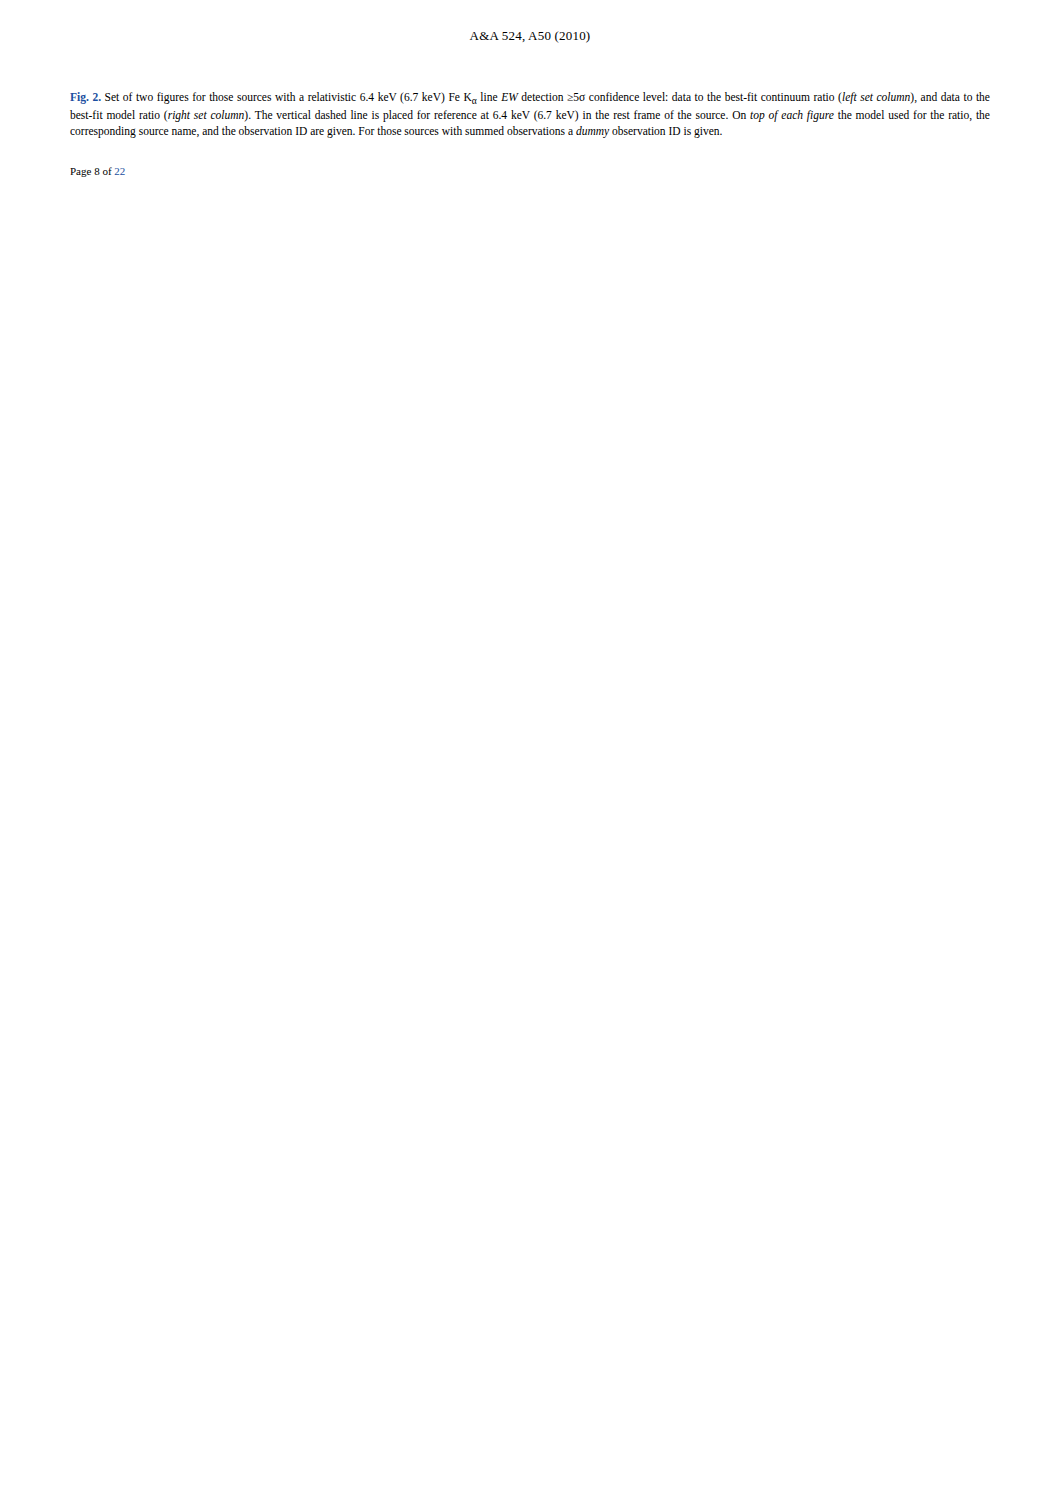A&A 524, A50 (2010)
Fig. 2. Set of two figures for those sources with a relativistic 6.4 keV (6.7 keV) Fe Kα line EW detection ≥5σ confidence level: data to the best-fit continuum ratio (left set column), and data to the best-fit model ratio (right set column). The vertical dashed line is placed for reference at 6.4 keV (6.7 keV) in the rest frame of the source. On top of each figure the model used for the ratio, the corresponding source name, and the observation ID are given. For those sources with summed observations a dummy observation ID is given.
Page 8 of 22